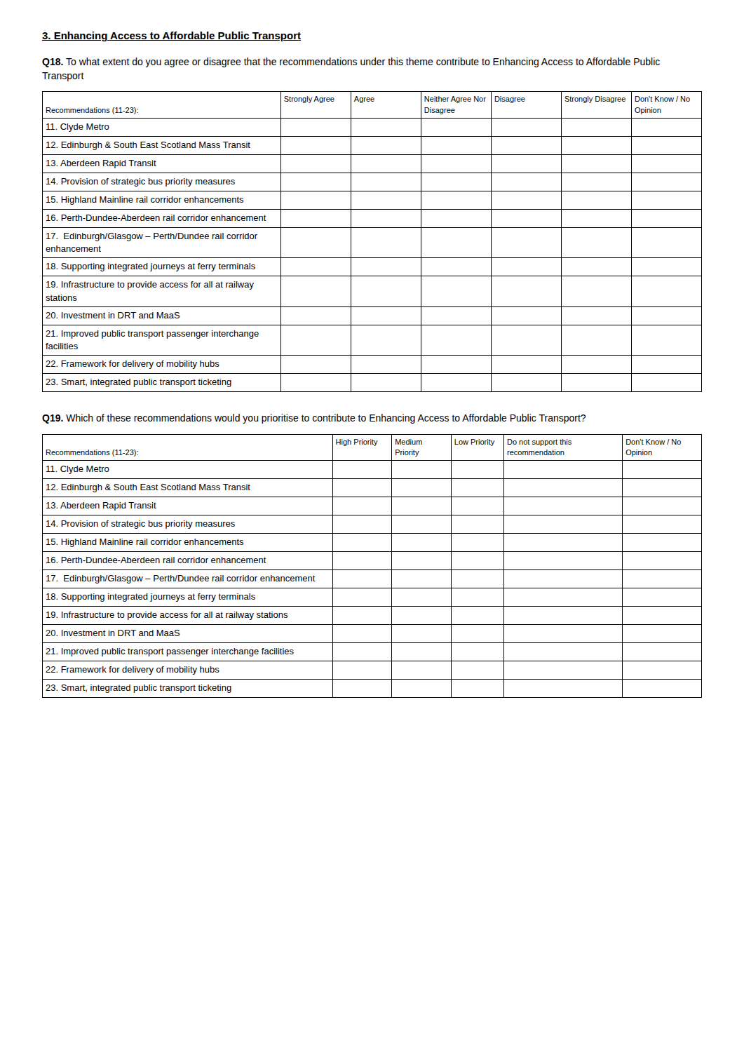3. Enhancing Access to Affordable Public Transport
Q18. To what extent do you agree or disagree that the recommendations under this theme contribute to Enhancing Access to Affordable Public Transport
| Recommendations (11-23): | Strongly Agree | Agree | Neither Agree Nor Disagree | Disagree | Strongly Disagree | Don't Know / No Opinion |
| --- | --- | --- | --- | --- | --- | --- |
| 11. Clyde Metro | | | | | | |
| 12. Edinburgh & South East Scotland Mass Transit | | | | | | |
| 13. Aberdeen Rapid Transit | | | | | | |
| 14. Provision of strategic bus priority measures | | | | | | |
| 15. Highland Mainline rail corridor enhancements | | | | | | |
| 16. Perth-Dundee-Aberdeen rail corridor enhancement | | | | | | |
| 17. Edinburgh/Glasgow – Perth/Dundee rail corridor enhancement | | | | | | |
| 18. Supporting integrated journeys at ferry terminals | | | | | | |
| 19. Infrastructure to provide access for all at railway stations | | | | | | |
| 20. Investment in DRT and MaaS | | | | | | |
| 21. Improved public transport passenger interchange facilities | | | | | | |
| 22. Framework for delivery of mobility hubs | | | | | | |
| 23. Smart, integrated public transport ticketing | | | | | | |
Q19. Which of these recommendations would you prioritise to contribute to Enhancing Access to Affordable Public Transport?
| Recommendations (11-23): | High Priority | Medium Priority | Low Priority | Do not support this recommendation | Don't Know / No Opinion |
| --- | --- | --- | --- | --- | --- |
| 11. Clyde Metro | | | | | |
| 12. Edinburgh & South East Scotland Mass Transit | | | | | |
| 13. Aberdeen Rapid Transit | | | | | |
| 14. Provision of strategic bus priority measures | | | | | |
| 15. Highland Mainline rail corridor enhancements | | | | | |
| 16. Perth-Dundee-Aberdeen rail corridor enhancement | | | | | |
| 17. Edinburgh/Glasgow – Perth/Dundee rail corridor enhancement | | | | | |
| 18. Supporting integrated journeys at ferry terminals | | | | | |
| 19. Infrastructure to provide access for all at railway stations | | | | | |
| 20. Investment in DRT and MaaS | | | | | |
| 21. Improved public transport passenger interchange facilities | | | | | |
| 22. Framework for delivery of mobility hubs | | | | | |
| 23. Smart, integrated public transport ticketing | | | | | |